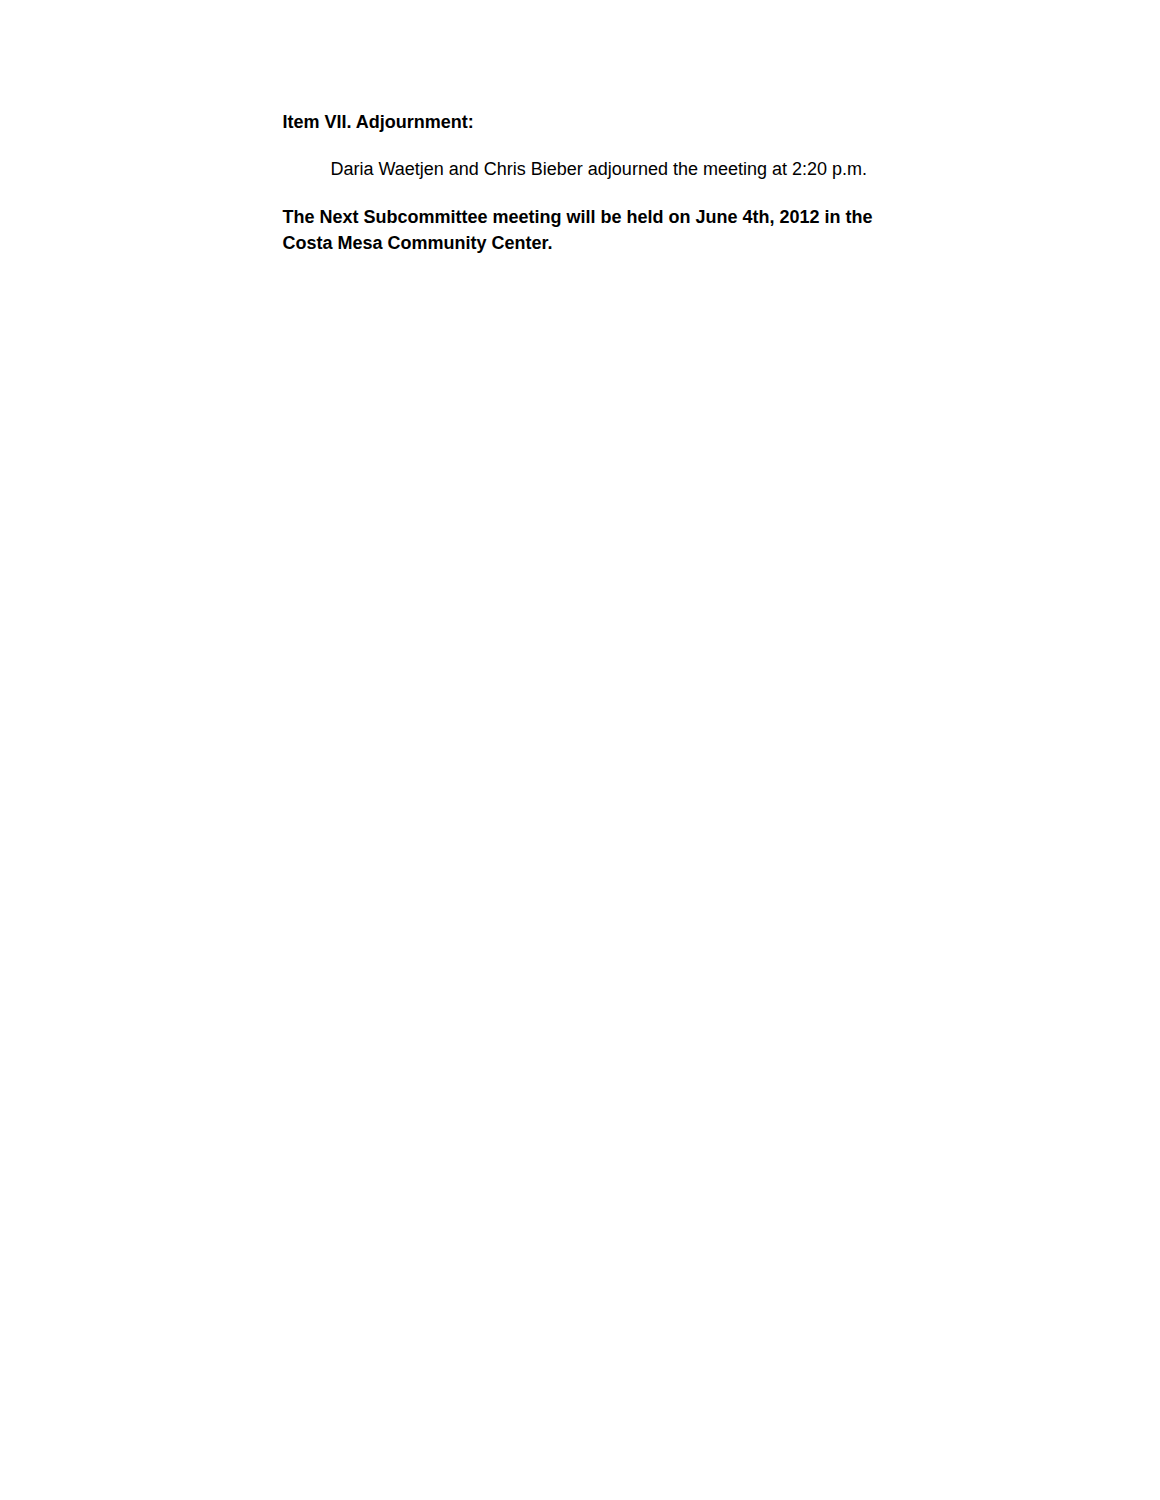Item VII. Adjournment:
Daria Waetjen and Chris Bieber adjourned the meeting at 2:20 p.m.
The Next Subcommittee meeting will be held on June 4th, 2012 in the Costa Mesa Community Center.